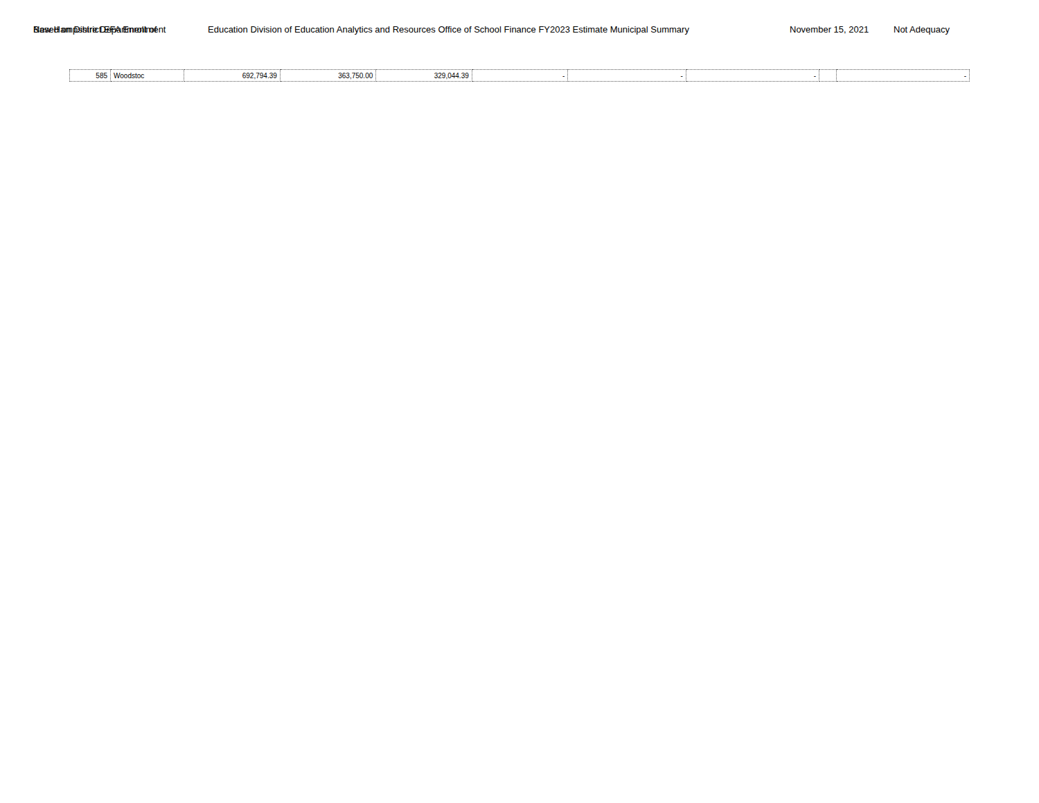Based on District EFA Enrollment New Hampshire Department of Education Division of Education Analytics and Resources Office of School Finance FY2023 Estimate Municipal Summary November 15, 2021 Not Adequacy
| 585 | Woodstoc | 692,794.39 | 363,750.00 | 329,044.39 | - | - | - | | - |